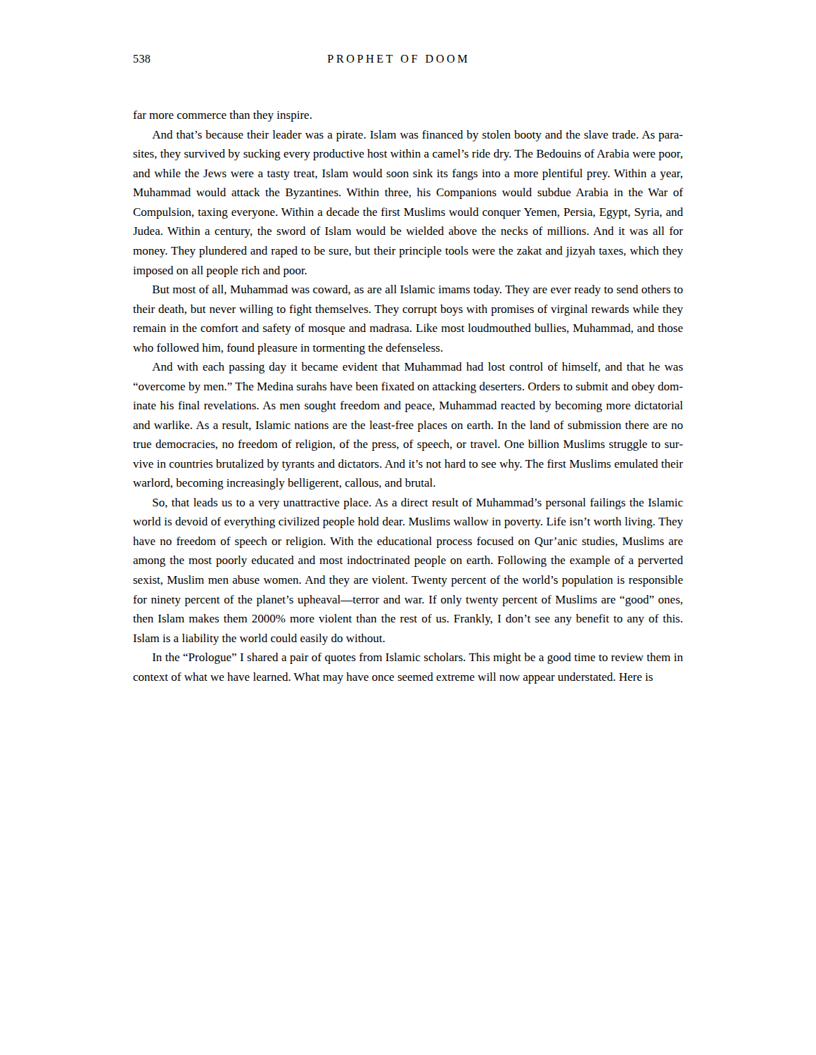538 Prophet of Doom
far more commerce than they inspire.
And that’s because their leader was a pirate. Islam was financed by stolen booty and the slave trade. As parasites, they survived by sucking every productive host within a camel’s ride dry. The Bedouins of Arabia were poor, and while the Jews were a tasty treat, Islam would soon sink its fangs into a more plentiful prey. Within a year, Muhammad would attack the Byzantines. Within three, his Companions would subdue Arabia in the War of Compulsion, taxing everyone. Within a decade the first Muslims would conquer Yemen, Persia, Egypt, Syria, and Judea. Within a century, the sword of Islam would be wielded above the necks of millions. And it was all for money. They plundered and raped to be sure, but their principle tools were the zakat and jizyah taxes, which they imposed on all people rich and poor.
But most of all, Muhammad was coward, as are all Islamic imams today. They are ever ready to send others to their death, but never willing to fight themselves. They corrupt boys with promises of virginal rewards while they remain in the comfort and safety of mosque and madrasa. Like most loudmouthed bullies, Muhammad, and those who followed him, found pleasure in tormenting the defenseless.
And with each passing day it became evident that Muhammad had lost control of himself, and that he was “overcome by men.” The Medina surahs have been fixated on attacking deserters. Orders to submit and obey dominate his final revelations. As men sought freedom and peace, Muhammad reacted by becoming more dictatorial and warlike. As a result, Islamic nations are the least-free places on earth. In the land of submission there are no true democracies, no freedom of religion, of the press, of speech, or travel. One billion Muslims struggle to survive in countries brutalized by tyrants and dictators. And it’s not hard to see why. The first Muslims emulated their warlord, becoming increasingly belligerent, callous, and brutal.
So, that leads us to a very unattractive place. As a direct result of Muhammad’s personal failings the Islamic world is devoid of everything civilized people hold dear. Muslims wallow in poverty. Life isn’t worth living. They have no freedom of speech or religion. With the educational process focused on Qur’anic studies, Muslims are among the most poorly educated and most indoctrinated people on earth. Following the example of a perverted sexist, Muslim men abuse women. And they are violent. Twenty percent of the world’s population is responsible for ninety percent of the planet’s upheaval—terror and war. If only twenty percent of Muslims are “good” ones, then Islam makes them 2000% more violent than the rest of us. Frankly, I don’t see any benefit to any of this. Islam is a liability the world could easily do without.
In the “Prologue” I shared a pair of quotes from Islamic scholars. This might be a good time to review them in context of what we have learned. What may have once seemed extreme will now appear understated. Here is